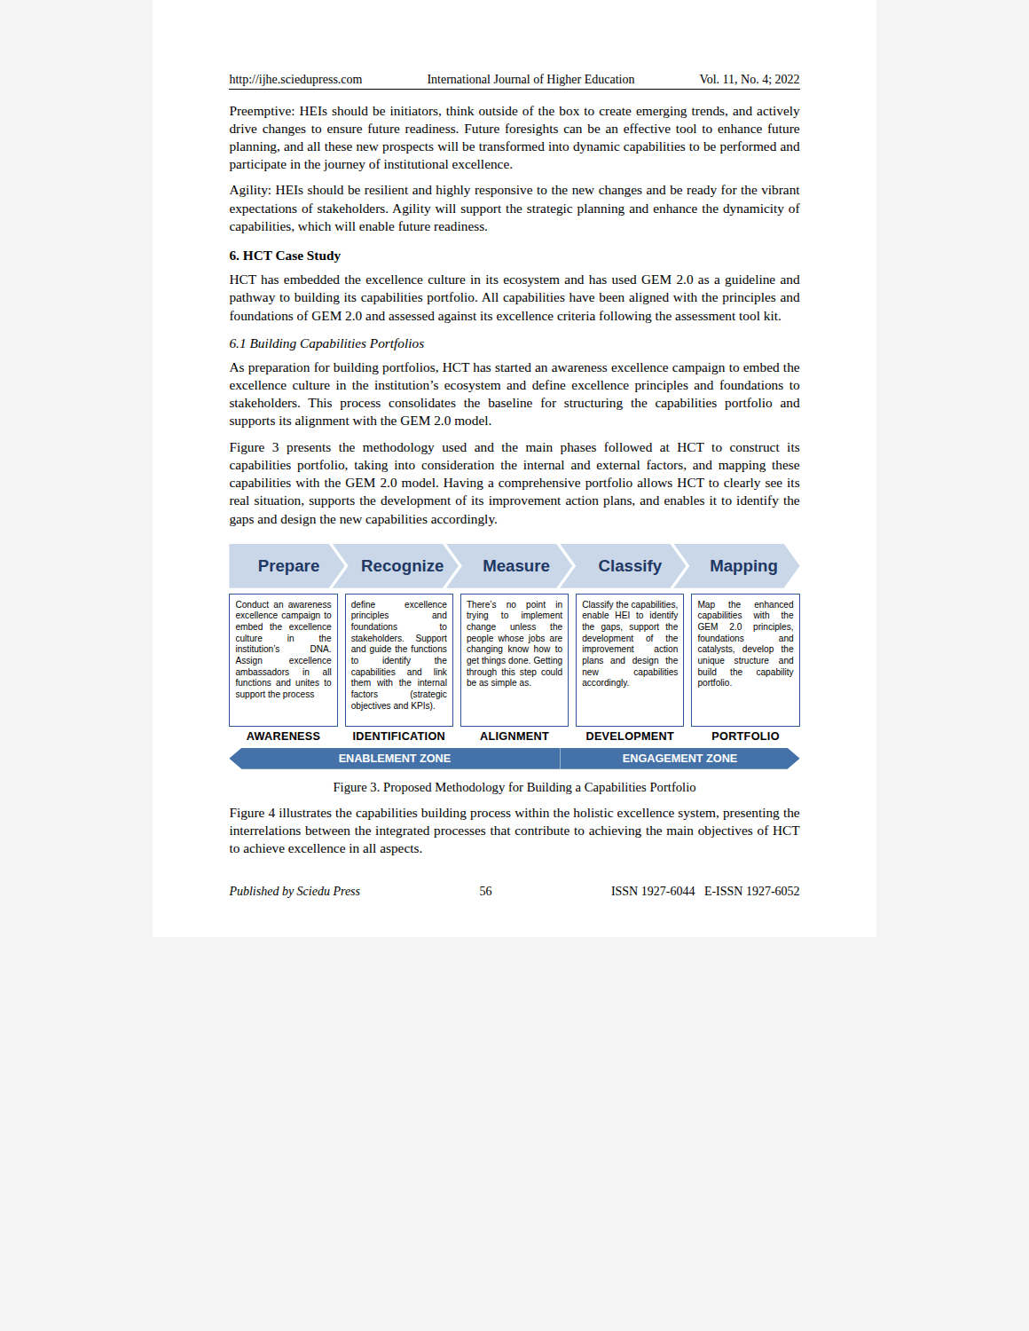http://ijhe.sciedupress.com International Journal of Higher Education Vol. 11, No. 4; 2022
Preemptive: HEIs should be initiators, think outside of the box to create emerging trends, and actively drive changes to ensure future readiness. Future foresights can be an effective tool to enhance future planning, and all these new prospects will be transformed into dynamic capabilities to be performed and participate in the journey of institutional excellence.
Agility: HEIs should be resilient and highly responsive to the new changes and be ready for the vibrant expectations of stakeholders. Agility will support the strategic planning and enhance the dynamicity of capabilities, which will enable future readiness.
6. HCT Case Study
HCT has embedded the excellence culture in its ecosystem and has used GEM 2.0 as a guideline and pathway to building its capabilities portfolio. All capabilities have been aligned with the principles and foundations of GEM 2.0 and assessed against its excellence criteria following the assessment tool kit.
6.1 Building Capabilities Portfolios
As preparation for building portfolios, HCT has started an awareness excellence campaign to embed the excellence culture in the institution’s ecosystem and define excellence principles and foundations to stakeholders. This process consolidates the baseline for structuring the capabilities portfolio and supports its alignment with the GEM 2.0 model.
Figure 3 presents the methodology used and the main phases followed at HCT to construct its capabilities portfolio, taking into consideration the internal and external factors, and mapping these capabilities with the GEM 2.0 model. Having a comprehensive portfolio allows HCT to clearly see its real situation, supports the development of its improvement action plans, and enables it to identify the gaps and design the new capabilities accordingly.
Prepare
Recognize
Measure
Classify
Mapping
Conduct an awareness excellence campaign to embed the excellence culture in the institution’s DNA. Assign excellence ambassadors in all functions and unites to support the process
define excellence principles and foundations to stakeholders. Support and guide the functions to identify the capabilities and link them with the internal factors (strategic objectives and KPIs).
There’s no point in trying to implement change unless the people whose jobs are changing know how to get things done. Getting through this step could be as simple as.
Classify the capabilities, enable HEI to identify the gaps, support the development of the improvement action plans and design the new capabilities accordingly.
Map the enhanced capabilities with the GEM 2.0 principles, foundations and catalysts, develop the unique structure and build the capability portfolio.
AWARENESS
IDENTIFICATION
ALIGNMENT
DEVELOPMENT
PORTFOLIO
ENABLEMENT ZONE
ENGAGEMENT ZONE
Figure 3. Proposed Methodology for Building a Capabilities Portfolio
Figure 4 illustrates the capabilities building process within the holistic excellence system, presenting the interrelations between the integrated processes that contribute to achieving the main objectives of HCT to achieve excellence in all aspects.
Published by Sciedu Press 56 ISSN 1927-6044 E-ISSN 1927-6052